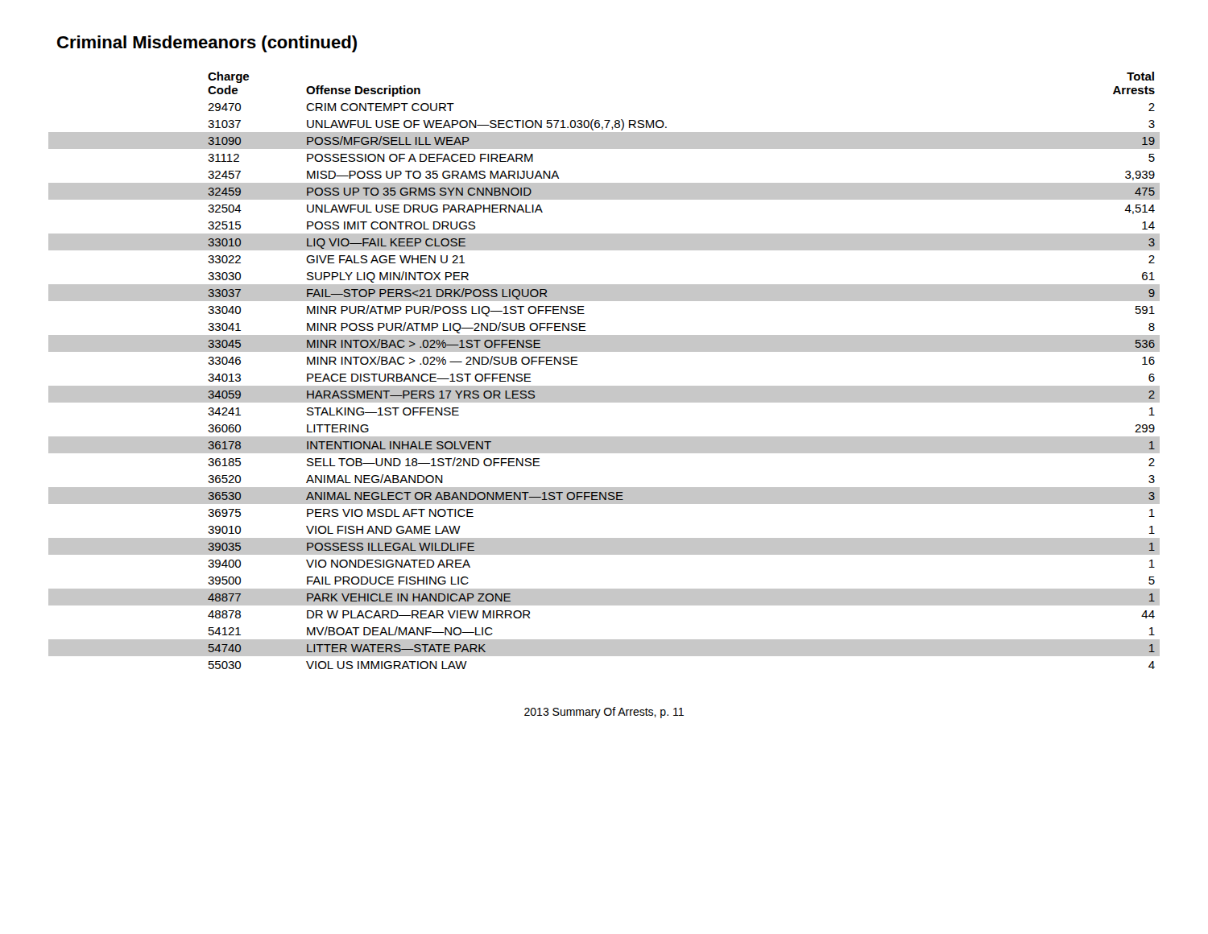Criminal Misdemeanors (continued)
| | Charge Code | Offense Description | Total Arrests |
| --- | --- | --- | --- |
| | 29470 | CRIM CONTEMPT COURT | 2 |
| | 31037 | UNLAWFUL USE OF WEAPON—SECTION 571.030(6,7,8) RSMO. | 3 |
| | 31090 | POSS/MFGR/SELL ILL WEAP | 19 |
| | 31112 | POSSESSION OF A DEFACED FIREARM | 5 |
| | 32457 | MISD—POSS UP TO 35 GRAMS MARIJUANA | 3,939 |
| | 32459 | POSS UP TO 35 GRMS SYN CNNBNOID | 475 |
| | 32504 | UNLAWFUL USE DRUG PARAPHERNALIA | 4,514 |
| | 32515 | POSS IMIT CONTROL DRUGS | 14 |
| | 33010 | LIQ VIO—FAIL KEEP CLOSE | 3 |
| | 33022 | GIVE FALS AGE WHEN U 21 | 2 |
| | 33030 | SUPPLY LIQ MIN/INTOX PER | 61 |
| | 33037 | FAIL—STOP PERS<21 DRK/POSS LIQUOR | 9 |
| | 33040 | MINR PUR/ATMP PUR/POSS LIQ—1ST OFFENSE | 591 |
| | 33041 | MINR POSS PUR/ATMP LIQ—2ND/SUB OFFENSE | 8 |
| | 33045 | MINR INTOX/BAC > .02%—1ST OFFENSE | 536 |
| | 33046 | MINR INTOX/BAC > .02% — 2ND/SUB OFFENSE | 16 |
| | 34013 | PEACE DISTURBANCE—1ST OFFENSE | 6 |
| | 34059 | HARASSMENT—PERS 17 YRS OR LESS | 2 |
| | 34241 | STALKING—1ST OFFENSE | 1 |
| | 36060 | LITTERING | 299 |
| | 36178 | INTENTIONAL INHALE SOLVENT | 1 |
| | 36185 | SELL TOB—UND 18—1ST/2ND OFFENSE | 2 |
| | 36520 | ANIMAL NEG/ABANDON | 3 |
| | 36530 | ANIMAL NEGLECT OR ABANDONMENT—1ST OFFENSE | 3 |
| | 36975 | PERS VIO MSDL AFT NOTICE | 1 |
| | 39010 | VIOL FISH AND GAME LAW | 1 |
| | 39035 | POSSESS ILLEGAL WILDLIFE | 1 |
| | 39400 | VIO NONDESIGNATED AREA | 1 |
| | 39500 | FAIL PRODUCE FISHING LIC | 5 |
| | 48877 | PARK VEHICLE IN HANDICAP ZONE | 1 |
| | 48878 | DR W PLACARD—REAR VIEW MIRROR | 44 |
| | 54121 | MV/BOAT DEAL/MANF—NO—LIC | 1 |
| | 54740 | LITTER WATERS—STATE PARK | 1 |
| | 55030 | VIOL US IMMIGRATION LAW | 4 |
2013 Summary Of Arrests, p. 11